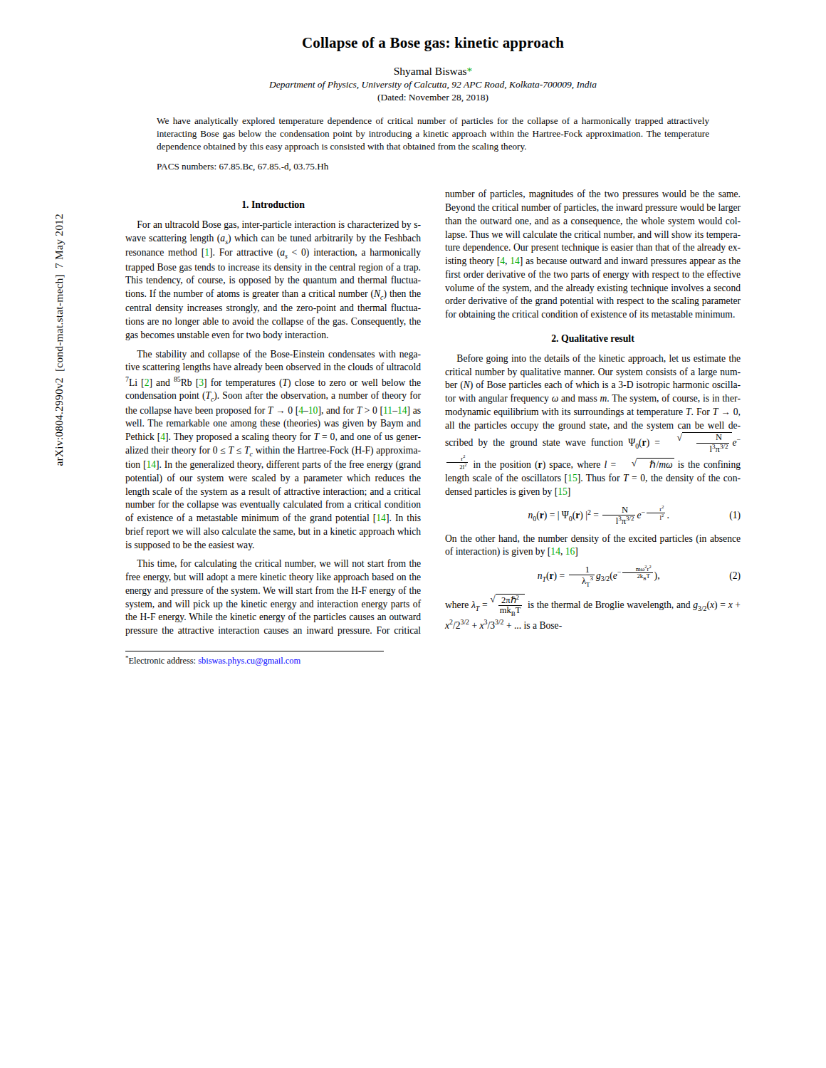arXiv:0804.2990v2 [cond-mat.stat-mech] 7 May 2012
Collapse of a Bose gas: kinetic approach
Shyamal Biswas*
Department of Physics, University of Calcutta, 92 APC Road, Kolkata-700009, India
(Dated: November 28, 2018)
We have analytically explored temperature dependence of critical number of particles for the collapse of a harmonically trapped attractively interacting Bose gas below the condensation point by introducing a kinetic approach within the Hartree-Fock approximation. The temperature dependence obtained by this easy approach is consisted with that obtained from the scaling theory.
PACS numbers: 67.85.Bc, 67.85.-d, 03.75.Hh
1. Introduction
For an ultracold Bose gas, inter-particle interaction is characterized by s-wave scattering length (as) which can be tuned arbitrarily by the Feshbach resonance method [1]. For attractive (as < 0) interaction, a harmonically trapped Bose gas tends to increase its density in the central region of a trap. This tendency, of course, is opposed by the quantum and thermal fluctuations. If the number of atoms is greater than a critical number (Nc) then the central density increases strongly, and the zero-point and thermal fluctuations are no longer able to avoid the collapse of the gas. Consequently, the gas becomes unstable even for two body interaction.
The stability and collapse of the Bose-Einstein condensates with negative scattering lengths have already been observed in the clouds of ultracold 7Li [2] and 85Rb [3] for temperatures (T) close to zero or well below the condensation point (Tc). Soon after the observation, a number of theory for the collapse have been proposed for T → 0 [4–10], and for T > 0 [11–14] as well. The remarkable one among these (theories) was given by Baym and Pethick [4]. They proposed a scaling theory for T = 0, and one of us generalized their theory for 0 ≤ T ≤ Tc within the Hartree-Fock (H-F) approximation [14]. In the generalized theory, different parts of the free energy (grand potential) of our system were scaled by a parameter which reduces the length scale of the system as a result of attractive interaction; and a critical number for the collapse was eventually calculated from a critical condition of existence of a metastable minimum of the grand potential [14]. In this brief report we will also calculate the same, but in a kinetic approach which is supposed to be the easiest way.
This time, for calculating the critical number, we will not start from the free energy, but will adopt a mere kinetic theory like approach based on the energy and pressure of the system. We will start from the H-F energy of the system, and will pick up the kinetic energy and interaction energy parts of the H-F energy. While the kinetic energy of the particles causes an outward pressure the attractive interaction causes an inward pressure. For critical number of particles, magnitudes of the two pressures would be the same. Beyond the critical number of particles, the inward pressure would be larger than the outward one, and as a consequence, the whole system would collapse. Thus we will calculate the critical number, and will show its temperature dependence. Our present technique is easier than that of the already existing theory [4, 14] as because outward and inward pressures appear as the first order derivative of the two parts of energy with respect to the effective volume of the system, and the already existing technique involves a second order derivative of the grand potential with respect to the scaling parameter for obtaining the critical condition of existence of its metastable minimum.
2. Qualitative result
Before going into the details of the kinetic approach, let us estimate the critical number by qualitative manner. Our system consists of a large number (N) of Bose particles each of which is a 3-D isotropic harmonic oscillator with angular frequency ω and mass m. The system, of course, is in thermodynamic equilibrium with its surroundings at temperature T. For T → 0, all the particles occupy the ground state, and the system can be well described by the ground state wave function Ψ0(r) = Nl3π3/2 e−r22l2 in the position (r) space, where l = ℏ/mω is the confining length scale of the oscillators [15]. Thus for T = 0, the density of the condensed particles is given by [15]
n0(r) = | Ψ0(r) |2 = Nl3π3/2 e−r2 l2. (1)
On the other hand, the number density of the excited particles (in absence of interaction) is given by [14, 16]
nT(r) = 1 λT3 g3/2(e−mω2r22kBT), (2)
where λT = 2πℏ2 mkBT is the thermal de Broglie wavelength, and g3/2(x) = x + x2/23/2 + x3/33/2 + ... is a Bose-
*Electronic address: sbiswas.phys.cu@gmail.com